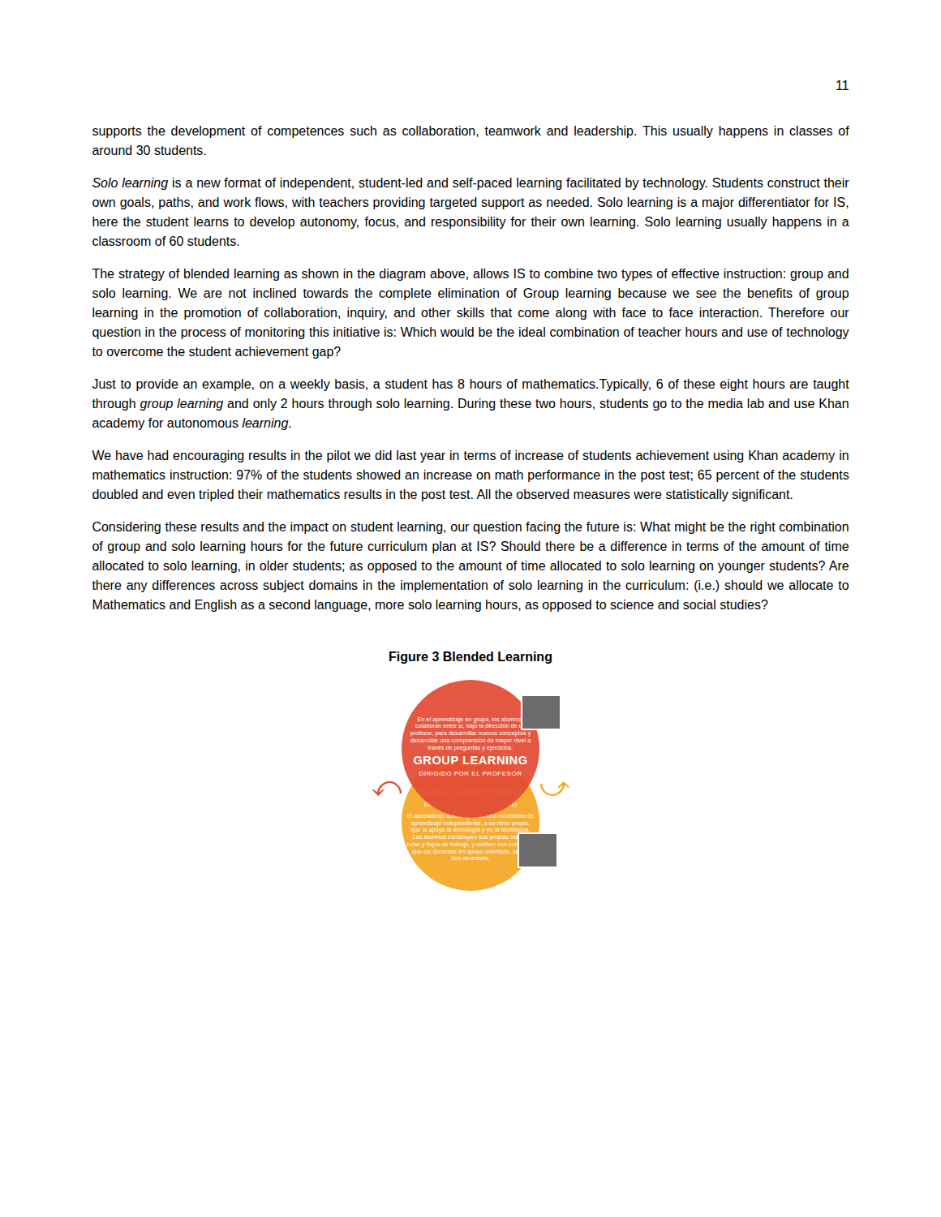11
supports the development of competences such as collaboration, teamwork and leadership. This usually happens in classes of around 30 students.
Solo learning is a new format of independent, student-led and self-paced learning facilitated by technology. Students construct their own goals, paths, and work flows, with teachers providing targeted support as needed. Solo learning is a major differentiator for IS, here the student learns to develop autonomy, focus, and responsibility for their own learning. Solo learning usually happens in a classroom of 60 students.
The strategy of blended learning as shown in the diagram above, allows IS to combine two types of effective instruction: group and solo learning. We are not inclined towards the complete elimination of Group learning because we see the benefits of group learning in the promotion of collaboration, inquiry, and other skills that come along with face to face interaction. Therefore our question in the process of monitoring this initiative is: Which would be the ideal combination of teacher hours and use of technology to overcome the student achievement gap?
Just to provide an example, on a weekly basis, a student has 8 hours of mathematics.Typically, 6 of these eight hours are taught through group learning and only 2 hours through solo learning. During these two hours, students go to the media lab and use Khan academy for autonomous learning.
We have had encouraging results in the pilot we did last year in terms of increase of students achievement using Khan academy in mathematics instruction: 97% of the students showed an increase on math performance in the post test; 65 percent of the students doubled and even tripled their mathematics results in the post test. All the observed measures were statistically significant.
Considering these results and the impact on student learning, our question facing the future is: What might be the right combination of group and solo learning hours for the future curriculum plan at IS? Should there be a difference in terms of the amount of time allocated to solo learning, in older students; as opposed to the amount of time allocated to solo learning on younger students? Are there any differences across subject domains in the implementation of solo learning in the curriculum: (i.e.) should we allocate to Mathematics and English as a second language, more solo learning hours, as opposed to science and social studies?
Figure 3 Blended Learning
En el aprendizaje en grupo, los alumnos colaboran entre sí, bajo la dirección de un profesor, para desarrollar nuevos conceptos y desarrollar una comprensión de mayor nivel a través de preguntas y ejercicios.
GROUP LEARNING
DIRIGIDO POR EL PROFESOR
SOLO LEARNING
DIRIGIDO POR EL ALUMNO
El aprendizaje autodirigido es una modalidad de aprendizaje independiente, a su ritmo propio, que la apoya la tecnología y en la tecnología. Los alumnos construyen sus propias metas, rutas y flujos de trabajo, y reciben con confianza que los docentes en apoyo orientado, según sea necesario.
⤺
⤻